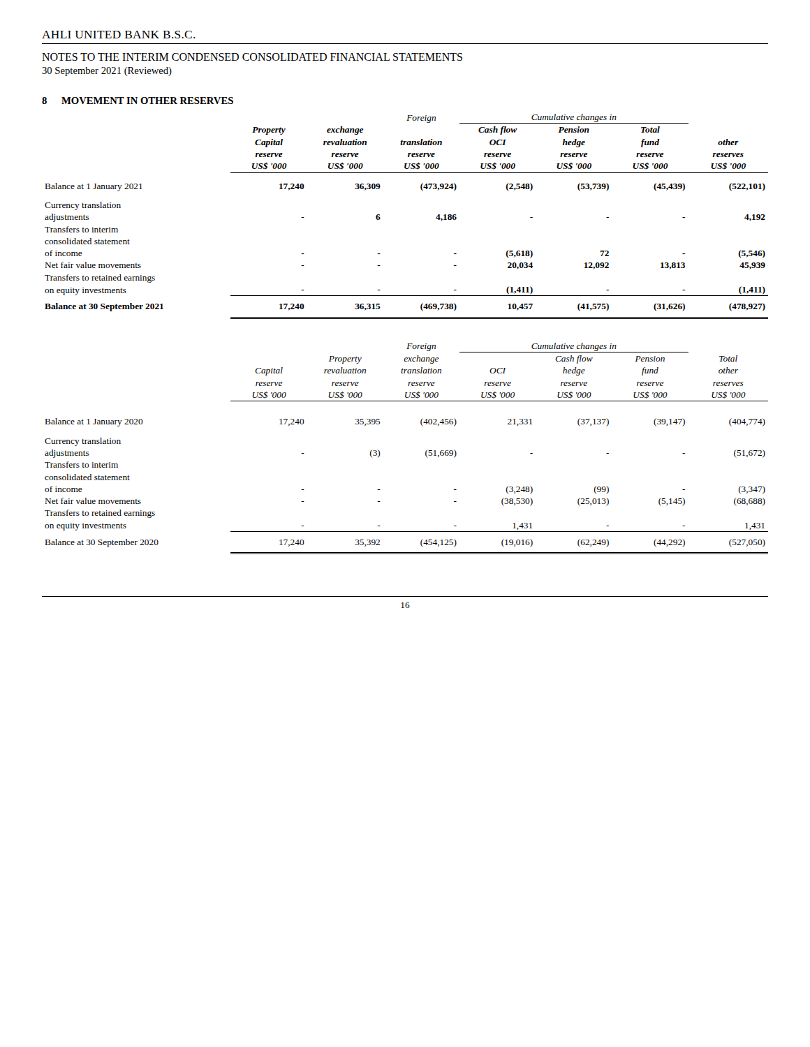AHLI UNITED BANK B.S.C.
NOTES TO THE INTERIM CONDENSED CONSOLIDATED FINANCIAL STATEMENTS
30 September 2021 (Reviewed)
8 MOVEMENT IN OTHER RESERVES
| | | | Foreign | Cumulative changes in | |
| | Property | exchange | | Cash flow | Pension | Total | |
| | Capital | revaluation | translation | OCI | hedge | fund | other |
| | reserve | reserve | reserve | reserve | reserve | reserve | reserves |
| | US$ '000 | US$ '000 | US$ '000 | US$ '000 | US$ '000 | US$ '000 | US$ '000 |
| Balance at 1 January 2021 | 17,240 | 36,309 | (473,924) | (2,548) | (53,739) | (45,439) | (522,101) |
| Currency translation | |
| adjustments | - | 6 | 4,186 | - | - | - | 4,192 |
| Transfers to interim | |
| consolidated statement | |
| of income | - | - | - | (5,618) | 72 | - | (5,546) |
| Net fair value movements | - | - | - | 20,034 | 12,092 | 13,813 | 45,939 |
| Transfers to retained earnings | |
| on equity investments | - | - | - | (1,411) | - | - | (1,411) |
| Balance at 30 September 2021 | 17,240 | 36,315 | (469,738) | 10,457 | (41,575) | (31,626) | (478,927) |
| | | | Foreign | Cumulative changes in | |
| | | Property | exchange | | Cash flow | Pension | Total |
| | Capital | revaluation | translation | OCI | hedge | fund | other |
| | reserve | reserve | reserve | reserve | reserve | reserve | reserves |
| | US$ '000 | US$ '000 | US$ '000 | US$ '000 | US$ '000 | US$ '000 | US$ '000 |
| Balance at 1 January 2020 | 17,240 | 35,395 | (402,456) | 21,331 | (37,137) | (39,147) | (404,774) |
| Currency translation | |
| adjustments | - | (3) | (51,669) | - | - | - | (51,672) |
| Transfers to interim | |
| consolidated statement | |
| of income | - | - | - | (3,248) | (99) | - | (3,347) |
| Net fair value movements | - | - | - | (38,530) | (25,013) | (5,145) | (68,688) |
| Transfers to retained earnings | |
| on equity investments | - | - | - | 1,431 | - | - | 1,431 |
| Balance at 30 September 2020 | 17,240 | 35,392 | (454,125) | (19,016) | (62,249) | (44,292) | (527,050) |
16